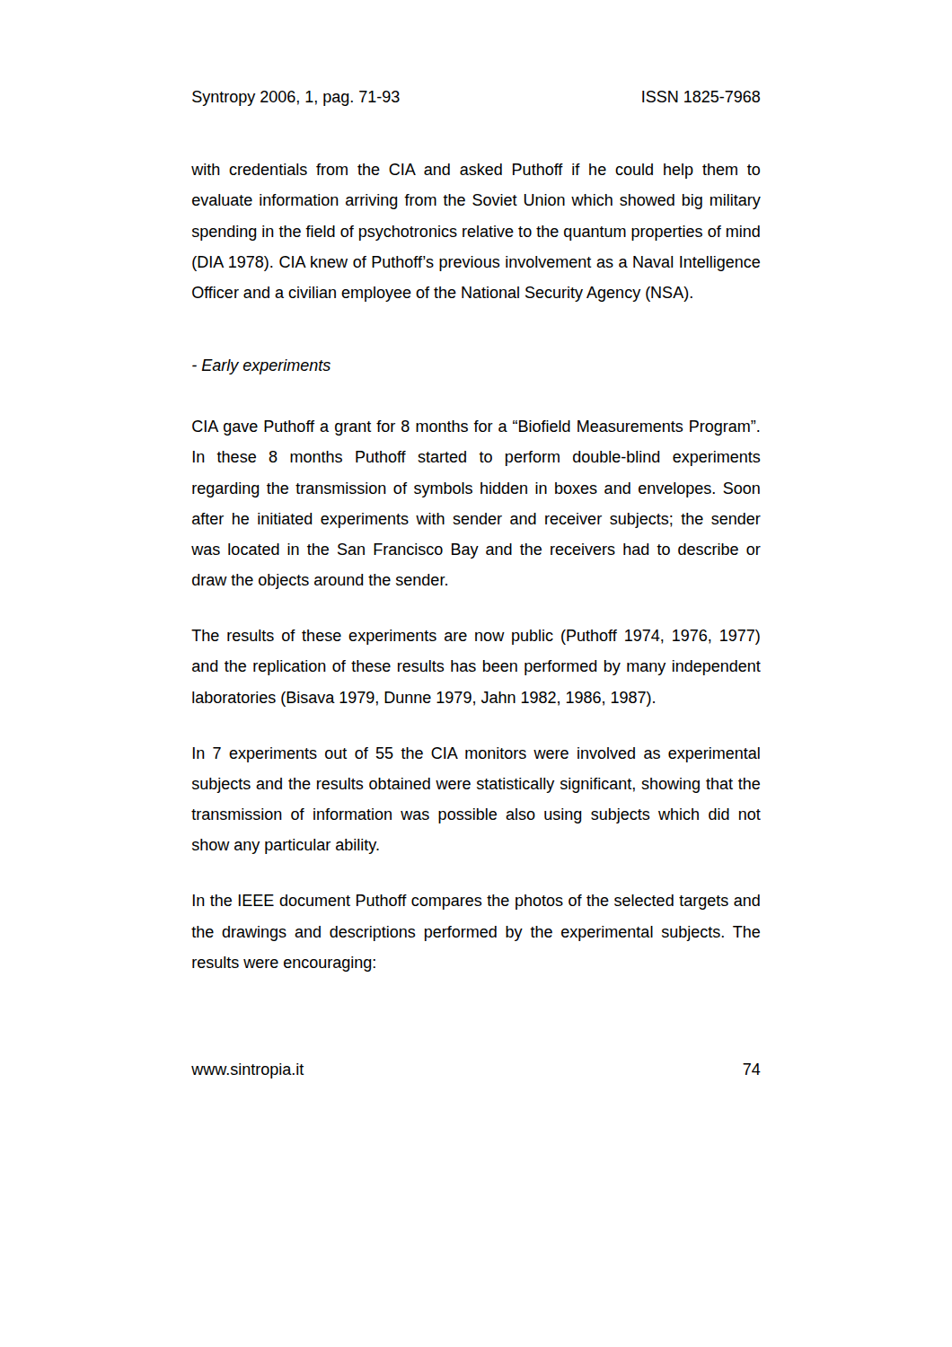Syntropy 2006, 1, pag. 71-93 ISSN 1825-7968
with credentials from the CIA and asked Puthoff if he could help them to evaluate information arriving from the Soviet Union which showed big military spending in the field of psychotronics relative to the quantum properties of mind (DIA 1978). CIA knew of Puthoff’s previous involvement as a Naval Intelligence Officer and a civilian employee of the National Security Agency (NSA).
- Early experiments
CIA gave Puthoff a grant for 8 months for a “Biofield Measurements Program”. In these 8 months Puthoff started to perform double-blind experiments regarding the transmission of symbols hidden in boxes and envelopes. Soon after he initiated experiments with sender and receiver subjects; the sender was located in the San Francisco Bay and the receivers had to describe or draw the objects around the sender.
The results of these experiments are now public (Puthoff 1974, 1976, 1977) and the replication of these results has been performed by many independent laboratories (Bisava 1979, Dunne 1979, Jahn 1982, 1986, 1987).
In 7 experiments out of 55 the CIA monitors were involved as experimental subjects and the results obtained were statistically significant, showing that the transmission of information was possible also using subjects which did not show any particular ability.
In the IEEE document Puthoff compares the photos of the selected targets and the drawings and descriptions performed by the experimental subjects. The results were encouraging:
www.sintropia.it 74